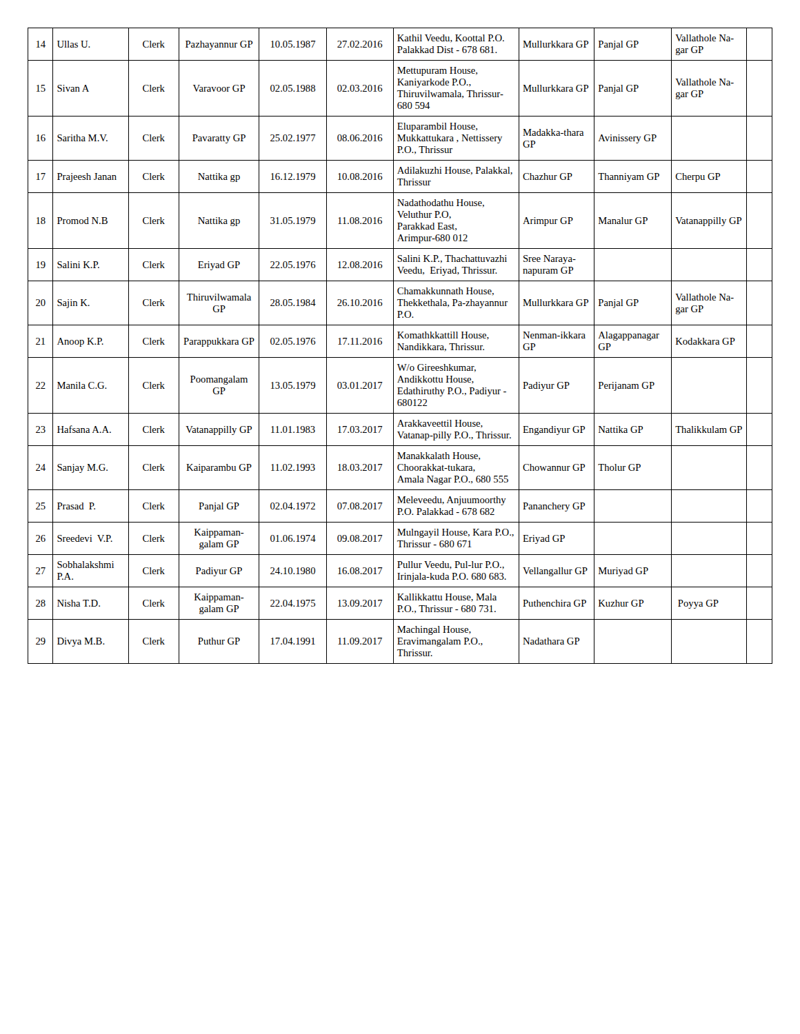| 14 | Ullas U. | Clerk | Pazhayannur GP | 10.05.1987 | 27.02.2016 | Kathil Veedu, Koottal P.O. Palakkad Dist - 678 681. | Mullurkkara GP | Panjal GP | Vallathole Na-gar GP | |
| 15 | Sivan A | Clerk | Varavoor GP | 02.05.1988 | 02.03.2016 | Mettupuram House, Kaniyarkode P.O., Thiruvilwamala, Thrissur-680 594 | Mullurkkara GP | Panjal GP | Vallathole Na-gar GP | |
| 16 | Saritha M.V. | Clerk | Pavaratty GP | 25.02.1977 | 08.06.2016 | Eluparambil House, Mukkattukara , Nettissery P.O., Thrissur | Madakka-thara GP | Avinissery GP | | |
| 17 | Prajeesh Janan | Clerk | Nattika gp | 16.12.1979 | 10.08.2016 | Adilakuzhi House, Palakkal, Thrissur | Chazhur GP | Thanniyam GP | Cherpu GP | |
| 18 | Promod N.B | Clerk | Nattika gp | 31.05.1979 | 11.08.2016 | Nadathodathu House, Veluthur P.O, Parakkad East, Arimpur-680 012 | Arimpur GP | Manalur GP | Vatanappilly GP | |
| 19 | Salini K.P. | Clerk | Eriyad GP | 22.05.1976 | 12.08.2016 | Salini K.P., Thachattuvazhi Veedu, Eriyad, Thrissur. | Sree Naraya-napuram GP | | | |
| 20 | Sajin K. | Clerk | Thiruvilwamala GP | 28.05.1984 | 26.10.2016 | Chamakkunnath House, Thekkethala, Pa-zhayannur P.O. | Mullurkkara GP | Panjal GP | Vallathole Na-gar GP | |
| 21 | Anoop K.P. | Clerk | Parappukkara GP | 02.05.1976 | 17.11.2016 | Komathkkattill House, Nandikkara, Thrissur. | Nenman-ikkara GP | Alagappanagar GP | Kodakkara GP | |
| 22 | Manila C.G. | Clerk | Poomangalam GP | 13.05.1979 | 03.01.2017 | W/o Gireeshkumar, Andikkottu House, Edathiruthy P.O., Padiyur - 680122 | Padiyur GP | Perijanam GP | | |
| 23 | Hafsana A.A. | Clerk | Vatanappilly GP | 11.01.1983 | 17.03.2017 | Arakkaveettil House, Vatanap-pilly P.O., Thrissur. | Engandiyur GP | Nattika GP | Thalikkulam GP | |
| 24 | Sanjay M.G. | Clerk | Kaiparambu GP | 11.02.1993 | 18.03.2017 | Manakkalath House, Choorakkat-tukara, Amala Nagar P.O., 680 555 | Chowannur GP | Tholur GP | | |
| 25 | Prasad P. | Clerk | Panjal GP | 02.04.1972 | 07.08.2017 | Meleveedu, Anjuumoorthy P.O. Palakkad - 678 682 | Pananchery GP | | | |
| 26 | Sreedevi V.P. | Clerk | Kaippaman-galam GP | 01.06.1974 | 09.08.2017 | Mulngayil House, Kara P.O., Thrissur - 680 671 | Eriyad GP | | | |
| 27 | Sobhalakshmi P.A. | Clerk | Padiyur GP | 24.10.1980 | 16.08.2017 | Pullur Veedu, Pul-lur P.O., Irinjala-kuda P.O. 680 683. | Vellangallur GP | Muriyad GP | | |
| 28 | Nisha T.D. | Clerk | Kaippaman-galam GP | 22.04.1975 | 13.09.2017 | Kallikkattu House, Mala P.O., Thrissur - 680 731. | Puthenchira GP | Kuzhur GP | Poyya GP | |
| 29 | Divya M.B. | Clerk | Puthur GP | 17.04.1991 | 11.09.2017 | Machingal House, Eravimangalam P.O., Thrissur. | Nadathara GP | | | |